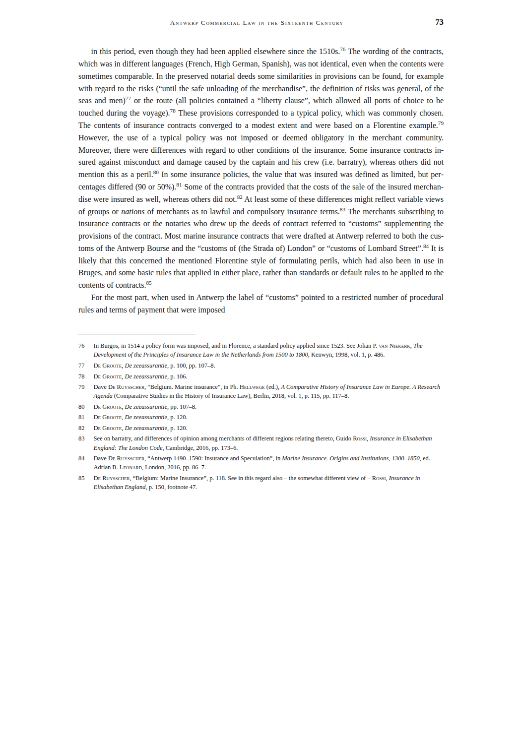Antwerp Commercial Law in the Sixteenth Century 73
in this period, even though they had been applied elsewhere since the 1510s.76 The wording of the contracts, which was in different languages (French, High German, Spanish), was not identical, even when the contents were sometimes comparable. In the preserved notarial deeds some similarities in provisions can be found, for example with regard to the risks (“until the safe unloading of the merchandise”, the definition of risks was general, of the seas and men)77 or the route (all policies contained a “liberty clause”, which allowed all ports of choice to be touched during the voyage).78 These provisions corresponded to a typical policy, which was commonly chosen. The contents of insurance contracts converged to a modest extent and were based on a Florentine example.79 However, the use of a typical policy was not imposed or deemed obligatory in the merchant community. Moreover, there were differences with regard to other conditions of the insurance. Some insurance contracts insured against misconduct and damage caused by the captain and his crew (i.e. barratry), whereas others did not mention this as a peril.80 In some insurance policies, the value that was insured was defined as limited, but percentages differed (90 or 50%).81 Some of the contracts provided that the costs of the sale of the insured merchandise were insured as well, whereas others did not.82 At least some of these differences might reflect variable views of groups or nations of merchants as to lawful and compulsory insurance terms.83 The merchants subscribing to insurance contracts or the notaries who drew up the deeds of contract referred to “customs” supplementing the provisions of the contract. Most marine insurance contracts that were drafted at Antwerp referred to both the customs of the Antwerp Bourse and the “customs of (the Strada of) London” or “customs of Lombard Street”.84 It is likely that this concerned the mentioned Florentine style of formulating perils, which had also been in use in Bruges, and some basic rules that applied in either place, rather than standards or default rules to be applied to the contents of contracts.85
For the most part, when used in Antwerp the label of “customs” pointed to a restricted number of procedural rules and terms of payment that were imposed
76 In Burgos, in 1514 a policy form was imposed, and in Florence, a standard policy applied since 1523. See Johan P. van Niekerk, The Development of the Principles of Insurance Law in the Netherlands from 1500 to 1800, Kenwyn, 1998, vol. 1, p. 486.
77 De Groote, De zeeassurantie, p. 100, pp. 107–8.
78 De Groote, De zeeassurantie, p. 106.
79 Dave De Ruysscher, “Belgium. Marine insurance”, in Ph. Hellwege (ed.), A Comparative History of Insurance Law in Europe. A Research Agenda (Comparative Studies in the History of Insurance Law), Berlin, 2018, vol. 1, p. 115, pp. 117–8.
80 De Groote, De zeeassurantie, pp. 107–8.
81 De Groote, De zeeassurantie, p. 120.
82 De Groote, De zeeassurantie, p. 120.
83 See on barratry, and differences of opinion among merchants of different regions relating thereto, Guido Rossi, Insurance in Elisabethan England: The London Code, Cambridge, 2016, pp. 173–6.
84 Dave De Ruysscher, “Antwerp 1490–1590: Insurance and Speculation”, in Marine Insurance. Origins and Institutions, 1300–1850, ed. Adrian B. Leonard, London, 2016, pp. 86–7.
85 De Ruysscher, “Belgium: Marine Insurance”, p. 118. See in this regard also – the somewhat different view of – Rossi, Insurance in Elisabethan England, p. 150, footnote 47.